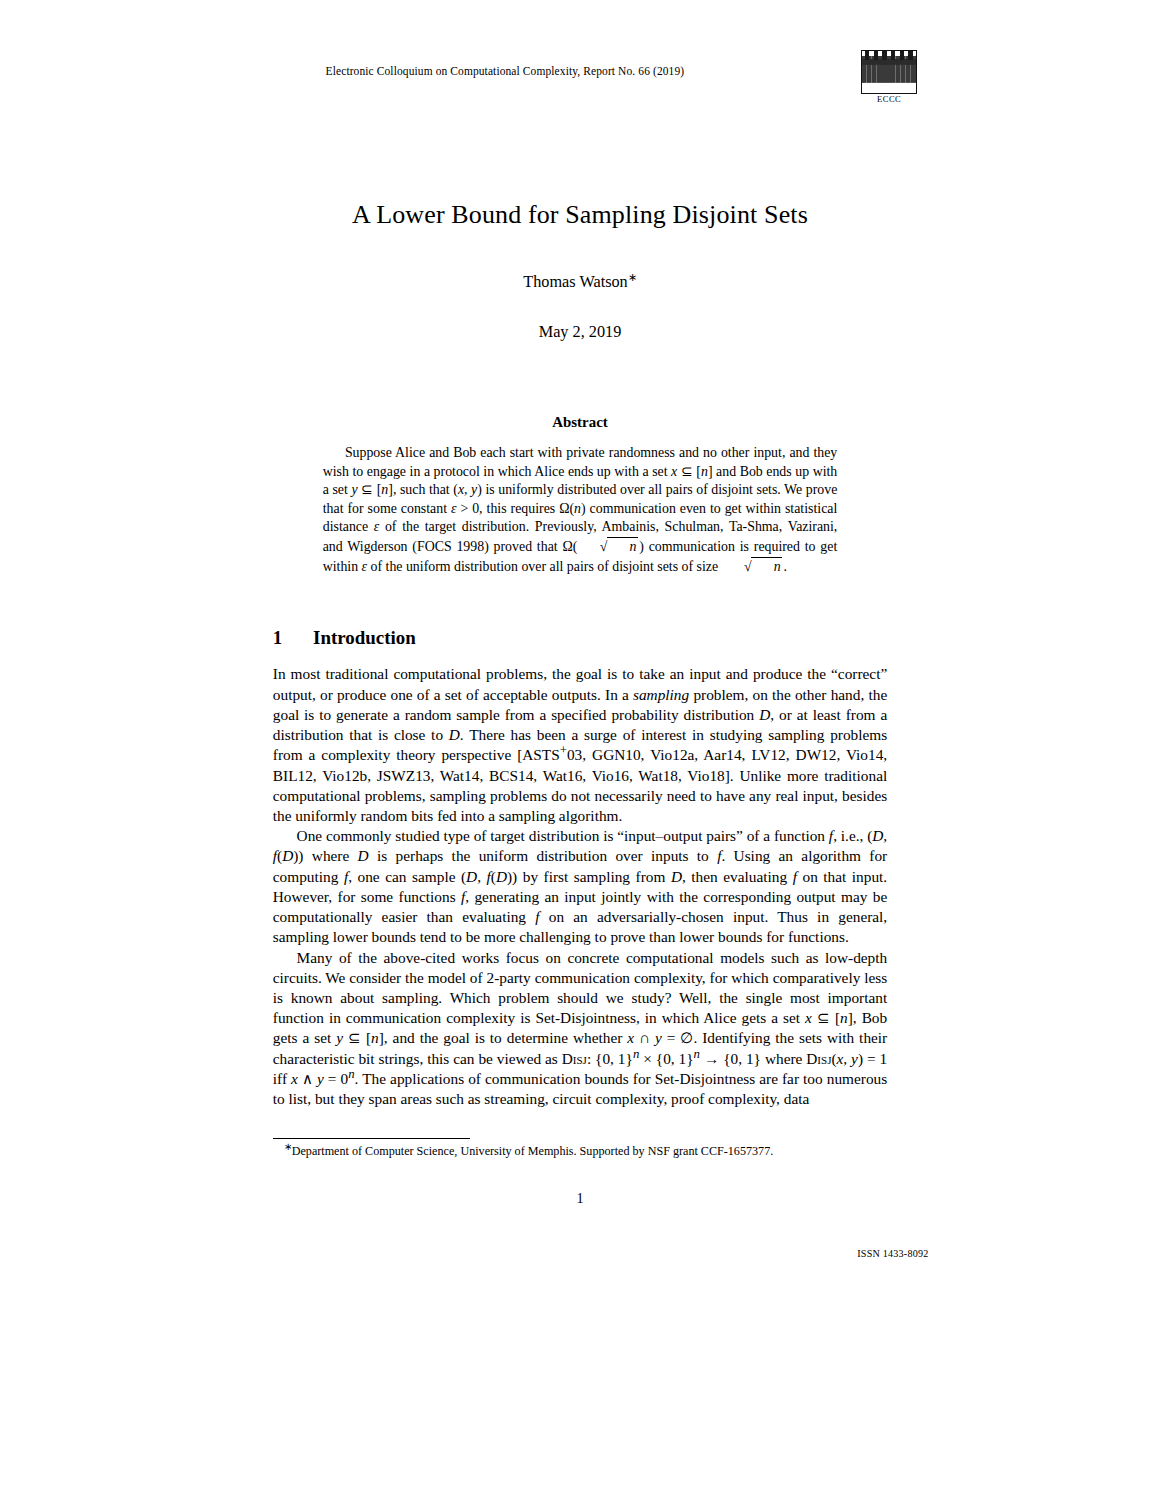Electronic Colloquium on Computational Complexity, Report No. 66 (2019)
ECCC
A Lower Bound for Sampling Disjoint Sets
Thomas Watson∗
May 2, 2019
Abstract
Suppose Alice and Bob each start with private randomness and no other input, and they wish to engage in a protocol in which Alice ends up with a set x ⊆ [n] and Bob ends up with a set y ⊆ [n], such that (x, y) is uniformly distributed over all pairs of disjoint sets. We prove that for some constant ε > 0, this requires Ω(n) communication even to get within statistical distance ε of the target distribution. Previously, Ambainis, Schulman, Ta-Shma, Vazirani, and Wigderson (FOCS 1998) proved that Ω(n) communication is required to get within ε of the uniform distribution over all pairs of disjoint sets of size n.
1 Introduction
In most traditional computational problems, the goal is to take an input and produce the “correct” output, or produce one of a set of acceptable outputs. In a sampling problem, on the other hand, the goal is to generate a random sample from a specified probability distribution D, or at least from a distribution that is close to D. There has been a surge of interest in studying sampling problems from a complexity theory perspective [ASTS+03, GGN10, Vio12a, Aar14, LV12, DW12, Vio14, BIL12, Vio12b, JSWZ13, Wat14, BCS14, Wat16, Vio16, Wat18, Vio18]. Unlike more traditional computational problems, sampling problems do not necessarily need to have any real input, besides the uniformly random bits fed into a sampling algorithm.
One commonly studied type of target distribution is “input–output pairs” of a function f, i.e., (D, f(D)) where D is perhaps the uniform distribution over inputs to f. Using an algorithm for computing f, one can sample (D, f(D)) by first sampling from D, then evaluating f on that input. However, for some functions f, generating an input jointly with the corresponding output may be computationally easier than evaluating f on an adversarially-chosen input. Thus in general, sampling lower bounds tend to be more challenging to prove than lower bounds for functions.
Many of the above-cited works focus on concrete computational models such as low-depth circuits. We consider the model of 2-party communication complexity, for which comparatively less is known about sampling. Which problem should we study? Well, the single most important function in communication complexity is Set-Disjointness, in which Alice gets a set x ⊆ [n], Bob gets a set y ⊆ [n], and the goal is to determine whether x ∩ y = ∅. Identifying the sets with their characteristic bit strings, this can be viewed as Disj: {0, 1}n × {0, 1}n → {0, 1} where Disj(x, y) = 1 iff x ∧ y = 0n. The applications of communication bounds for Set-Disjointness are far too numerous to list, but they span areas such as streaming, circuit complexity, proof complexity, data
∗Department of Computer Science, University of Memphis. Supported by NSF grant CCF-1657377.
1
ISSN 1433-8092